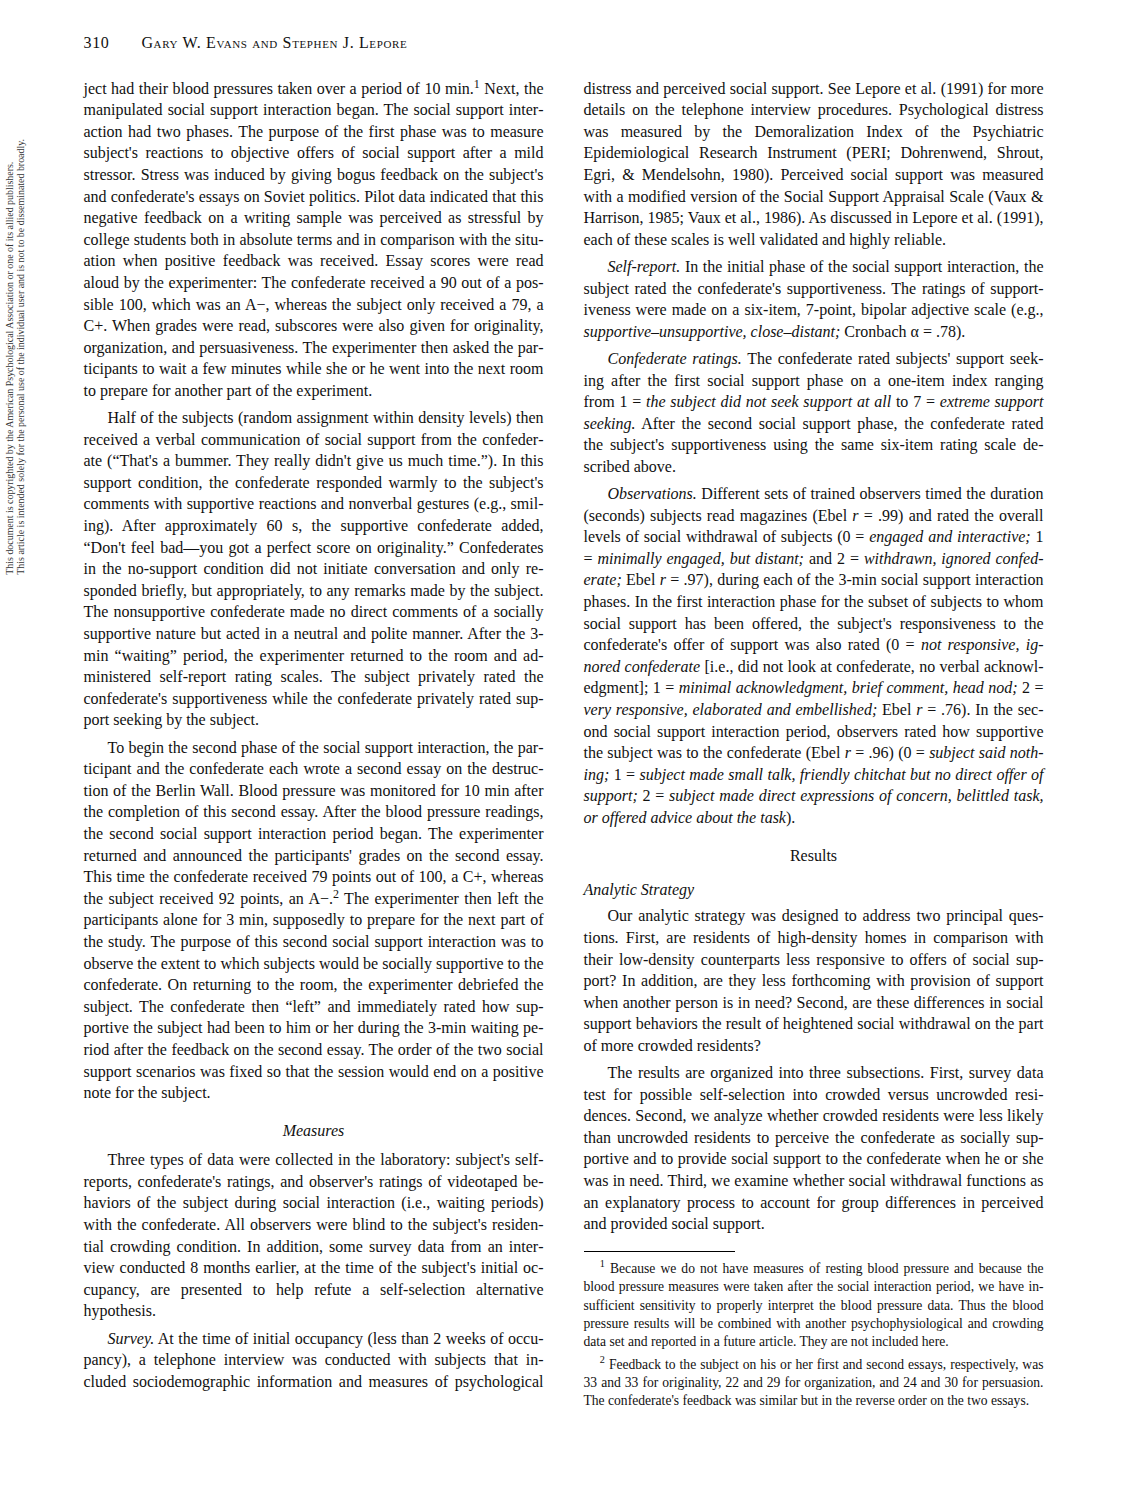This document is copyrighted by the American Psychological Association or one of its allied publishers.
This article is intended solely for the personal use of the individual user and is not to be disseminated broadly.
310 Gary W. Evans and Stephen J. Lepore
ject had their blood pressures taken over a period of 10 min.1 Next, the manipulated social support interaction began. The social support interaction had two phases. The purpose of the first phase was to measure subject's reactions to objective offers of social support after a mild stressor. Stress was induced by giving bogus feedback on the subject's and confederate's essays on Soviet politics. Pilot data indicated that this negative feedback on a writing sample was perceived as stressful by college students both in absolute terms and in comparison with the situation when positive feedback was received. Essay scores were read aloud by the experimenter: The confederate received a 90 out of a possible 100, which was an A−, whereas the subject only received a 79, a C+. When grades were read, subscores were also given for originality, organization, and persuasiveness. The experimenter then asked the participants to wait a few minutes while she or he went into the next room to prepare for another part of the experiment.
Half of the subjects (random assignment within density levels) then received a verbal communication of social support from the confederate (“That's a bummer. They really didn't give us much time.”). In this support condition, the confederate responded warmly to the subject's comments with supportive reactions and nonverbal gestures (e.g., smiling). After approximately 60 s, the supportive confederate added, “Don't feel bad—you got a perfect score on originality.” Confederates in the no-support condition did not initiate conversation and only responded briefly, but appropriately, to any remarks made by the subject. The nonsupportive confederate made no direct comments of a socially supportive nature but acted in a neutral and polite manner. After the 3-min “waiting” period, the experimenter returned to the room and administered self-report rating scales. The subject privately rated the confederate's supportiveness while the confederate privately rated support seeking by the subject.
To begin the second phase of the social support interaction, the participant and the confederate each wrote a second essay on the destruction of the Berlin Wall. Blood pressure was monitored for 10 min after the completion of this second essay. After the blood pressure readings, the second social support interaction period began. The experimenter returned and announced the participants' grades on the second essay. This time the confederate received 79 points out of 100, a C+, whereas the subject received 92 points, an A−.2 The experimenter then left the participants alone for 3 min, supposedly to prepare for the next part of the study. The purpose of this second social support interaction was to observe the extent to which subjects would be socially supportive to the confederate. On returning to the room, the experimenter debriefed the subject. The confederate then “left” and immediately rated how supportive the subject had been to him or her during the 3-min waiting period after the feedback on the second essay. The order of the two social support scenarios was fixed so that the session would end on a positive note for the subject.
Measures
Three types of data were collected in the laboratory: subject's self-reports, confederate's ratings, and observer's ratings of videotaped behaviors of the subject during social interaction (i.e., waiting periods) with the confederate. All observers were blind to the subject's residential crowding condition. In addition, some survey data from an interview conducted 8 months earlier, at the time of the subject's initial occupancy, are presented to help refute a self-selection alternative hypothesis.
Survey. At the time of initial occupancy (less than 2 weeks of occupancy), a telephone interview was conducted with subjects that included sociodemographic information and measures of psychological distress and perceived social support. See Lepore et al. (1991) for more details on the telephone interview procedures. Psychological distress was measured by the Demoralization Index of the Psychiatric Epidemiological Research Instrument (PERI; Dohrenwend, Shrout, Egri, & Mendelsohn, 1980). Perceived social support was measured with a modified version of the Social Support Appraisal Scale (Vaux & Harrison, 1985; Vaux et al., 1986). As discussed in Lepore et al. (1991), each of these scales is well validated and highly reliable.
Self-report. In the initial phase of the social support interaction, the subject rated the confederate's supportiveness. The ratings of supportiveness were made on a six-item, 7-point, bipolar adjective scale (e.g., supportive–unsupportive, close–distant; Cronbach α = .78).
Confederate ratings. The confederate rated subjects' support seeking after the first social support phase on a one-item index ranging from 1 = the subject did not seek support at all to 7 = extreme support seeking. After the second social support phase, the confederate rated the subject's supportiveness using the same six-item rating scale described above.
Observations. Different sets of trained observers timed the duration (seconds) subjects read magazines (Ebel r = .99) and rated the overall levels of social withdrawal of subjects (0 = engaged and interactive; 1 = minimally engaged, but distant; and 2 = withdrawn, ignored confederate; Ebel r = .97), during each of the 3-min social support interaction phases. In the first interaction phase for the subset of subjects to whom social support has been offered, the subject's responsiveness to the confederate's offer of support was also rated (0 = not responsive, ignored confederate [i.e., did not look at confederate, no verbal acknowledgment]; 1 = minimal acknowledgment, brief comment, head nod; 2 = very responsive, elaborated and embellished; Ebel r = .76). In the second social support interaction period, observers rated how supportive the subject was to the confederate (Ebel r = .96) (0 = subject said nothing; 1 = subject made small talk, friendly chitchat but no direct offer of support; 2 = subject made direct expressions of concern, belittled task, or offered advice about the task).
Results
Analytic Strategy
Our analytic strategy was designed to address two principal questions. First, are residents of high-density homes in comparison with their low-density counterparts less responsive to offers of social support? In addition, are they less forthcoming with provision of support when another person is in need? Second, are these differences in social support behaviors the result of heightened social withdrawal on the part of more crowded residents?
The results are organized into three subsections. First, survey data test for possible self-selection into crowded versus uncrowded residences. Second, we analyze whether crowded residents were less likely than uncrowded residents to perceive the confederate as socially supportive and to provide social support to the confederate when he or she was in need. Third, we examine whether social withdrawal functions as an explanatory process to account for group differences in perceived and provided social support.
1 Because we do not have measures of resting blood pressure and because the blood pressure measures were taken after the social interaction period, we have insufficient sensitivity to properly interpret the blood pressure data. Thus the blood pressure results will be combined with another psychophysiological and crowding data set and reported in a future article. They are not included here.
2 Feedback to the subject on his or her first and second essays, respectively, was 33 and 33 for originality, 22 and 29 for organization, and 24 and 30 for persuasion. The confederate's feedback was similar but in the reverse order on the two essays.